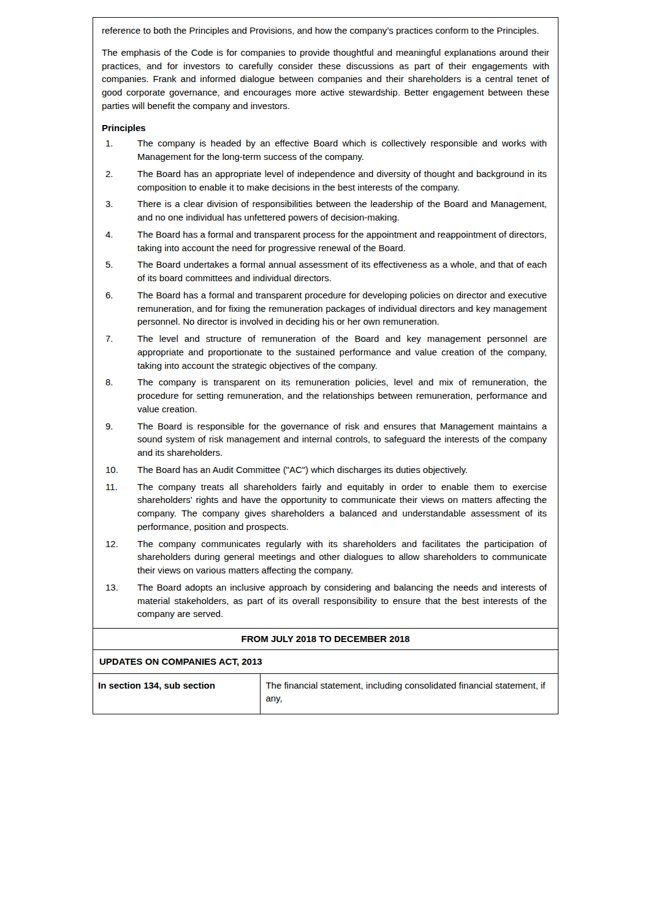reference to both the Principles and Provisions, and how the company’s practices conform to the Principles.
The emphasis of the Code is for companies to provide thoughtful and meaningful explanations around their practices, and for investors to carefully consider these discussions as part of their engagements with companies. Frank and informed dialogue between companies and their shareholders is a central tenet of good corporate governance, and encourages more active stewardship. Better engagement between these parties will benefit the company and investors.
Principles
| 1. | The company is headed by an effective Board which is collectively responsible and works with Management for the long-term success of the company. |
| 2. | The Board has an appropriate level of independence and diversity of thought and background in its composition to enable it to make decisions in the best interests of the company. |
| 3. | There is a clear division of responsibilities between the leadership of the Board and Management, and no one individual has unfettered powers of decision-making. |
| 4. | The Board has a formal and transparent process for the appointment and reappointment of directors, taking into account the need for progressive renewal of the Board. |
| 5. | The Board undertakes a formal annual assessment of its effectiveness as a whole, and that of each of its board committees and individual directors. |
| 6. | The Board has a formal and transparent procedure for developing policies on director and executive remuneration, and for fixing the remuneration packages of individual directors and key management personnel. No director is involved in deciding his or her own remuneration. |
| 7. | The level and structure of remuneration of the Board and key management personnel are appropriate and proportionate to the sustained performance and value creation of the company, taking into account the strategic objectives of the company. |
| 8. | The company is transparent on its remuneration policies, level and mix of remuneration, the procedure for setting remuneration, and the relationships between remuneration, performance and value creation. |
| 9. | The Board is responsible for the governance of risk and ensures that Management maintains a sound system of risk management and internal controls, to safeguard the interests of the company and its shareholders. |
| 10. | The Board has an Audit Committee ("AC") which discharges its duties objectively. |
| 11. | The company treats all shareholders fairly and equitably in order to enable them to exercise shareholders' rights and have the opportunity to communicate their views on matters affecting the company. The company gives shareholders a balanced and understandable assessment of its performance, position and prospects. |
| 12. | The company communicates regularly with its shareholders and facilitates the participation of shareholders during general meetings and other dialogues to allow shareholders to communicate their views on various matters affecting the company. |
| 13. | The Board adopts an inclusive approach by considering and balancing the needs and interests of material stakeholders, as part of its overall responsibility to ensure that the best interests of the company are served. |
FROM JULY 2018 TO DECEMBER 2018
UPDATES ON COMPANIES ACT, 2013
| In section 134, sub section | The financial statement, including consolidated financial statement, if any, |